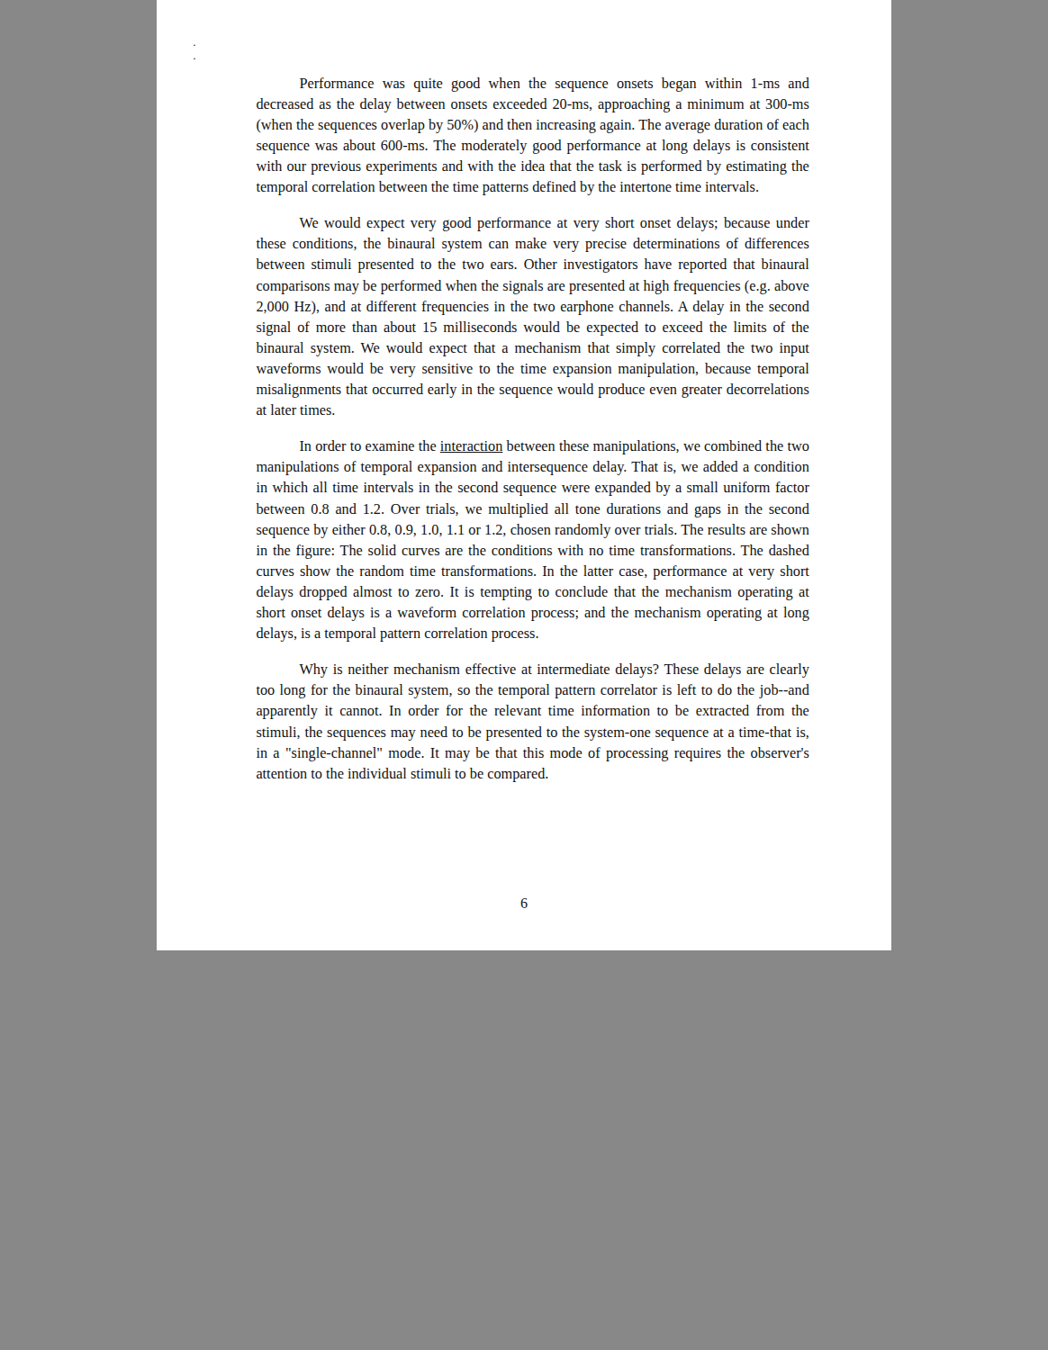. .
Performance was quite good when the sequence onsets began within 1-ms and decreased as the delay between onsets exceeded 20-ms, approaching a minimum at 300-ms (when the sequences overlap by 50%) and then increasing again. The average duration of each sequence was about 600-ms. The moderately good performance at long delays is consistent with our previous experiments and with the idea that the task is performed by estimating the temporal correlation between the time patterns defined by the intertone time intervals.
We would expect very good performance at very short onset delays; because under these conditions, the binaural system can make very precise determinations of differences between stimuli presented to the two ears. Other investigators have reported that binaural comparisons may be performed when the signals are presented at high frequencies (e.g. above 2,000 Hz), and at different frequencies in the two earphone channels. A delay in the second signal of more than about 15 milliseconds would be expected to exceed the limits of the binaural system. We would expect that a mechanism that simply correlated the two input waveforms would be very sensitive to the time expansion manipulation, because temporal misalignments that occurred early in the sequence would produce even greater decorrelations at later times.
In order to examine the interaction between these manipulations, we combined the two manipulations of temporal expansion and intersequence delay. That is, we added a condition in which all time intervals in the second sequence were expanded by a small uniform factor between 0.8 and 1.2. Over trials, we multiplied all tone durations and gaps in the second sequence by either 0.8, 0.9, 1.0, 1.1 or 1.2, chosen randomly over trials. The results are shown in the figure: The solid curves are the conditions with no time transformations. The dashed curves show the random time transformations. In the latter case, performance at very short delays dropped almost to zero. It is tempting to conclude that the mechanism operating at short onset delays is a waveform correlation process; and the mechanism operating at long delays, is a temporal pattern correlation process.
Why is neither mechanism effective at intermediate delays? These delays are clearly too long for the binaural system, so the temporal pattern correlator is left to do the job--and apparently it cannot. In order for the relevant time information to be extracted from the stimuli, the sequences may need to be presented to the system-one sequence at a time-that is, in a "single-channel" mode. It may be that this mode of processing requires the observer's attention to the individual stimuli to be compared.
6